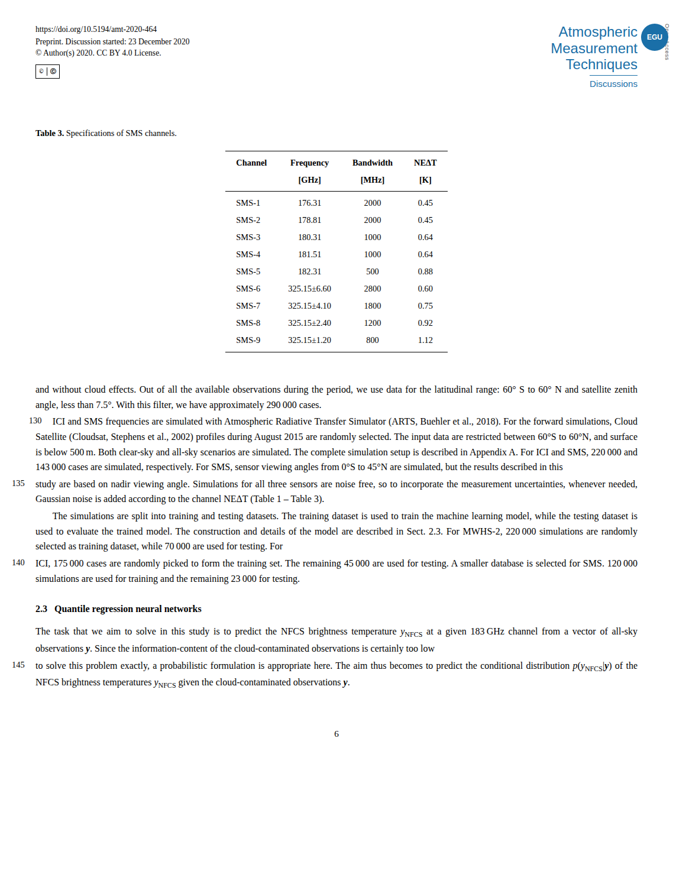https://doi.org/10.5194/amt-2020-464
Preprint. Discussion started: 23 December 2020
© Author(s) 2020. CC BY 4.0 License.
©Ⓒ
Atmospheric Measurement Techniques
Discussions
Open Access
EGU
Table 3. Specifications of SMS channels.
| Channel | Frequency | Bandwidth | NEΔT |
| --- | --- | --- | --- |
| | [GHz] | [MHz] | [K] |
| SMS-1 | 176.31 | 2000 | 0.45 |
| SMS-2 | 178.81 | 2000 | 0.45 |
| SMS-3 | 180.31 | 1000 | 0.64 |
| SMS-4 | 181.51 | 1000 | 0.64 |
| SMS-5 | 182.31 | 500 | 0.88 |
| SMS-6 | 325.15±6.60 | 2800 | 0.60 |
| SMS-7 | 325.15±4.10 | 1800 | 0.75 |
| SMS-8 | 325.15±2.40 | 1200 | 0.92 |
| SMS-9 | 325.15±1.20 | 800 | 1.12 |
and without cloud effects. Out of all the available observations during the period, we use data for the latitudinal range: 60° S to 60° N and satellite zenith angle, less than 7.5°. With this filter, we have approximately 290 000 cases.
130 ICI and SMS frequencies are simulated with Atmospheric Radiative Transfer Simulator (ARTS, Buehler et al., 2018). For the forward simulations, Cloud Satellite (Cloudsat, Stephens et al., 2002) profiles during August 2015 are randomly selected. The input data are restricted between 60°S to 60°N, and surface is below 500 m. Both clear-sky and all-sky scenarios are simulated. The complete simulation setup is described in Appendix A. For ICI and SMS, 220 000 and 143 000 cases are simulated, respectively. For SMS, sensor viewing angles from 0°S to 45°N are simulated, but the results described in this
135study are based on nadir viewing angle. Simulations for all three sensors are noise free, so to incorporate the measurement uncertainties, whenever needed, Gaussian noise is added according to the channel NEΔT (Table 1 – Table 3).
The simulations are split into training and testing datasets. The training dataset is used to train the machine learning model, while the testing dataset is used to evaluate the trained model. The construction and details of the model are described in Sect. 2.3. For MWHS-2, 220 000 simulations are randomly selected as training dataset, while 70 000 are used for testing. For
140 ICI, 175 000 cases are randomly picked to form the training set. The remaining 45 000 are used for testing. A smaller database is selected for SMS. 120 000 simulations are used for training and the remaining 23 000 for testing.
2.3 Quantile regression neural networks
The task that we aim to solve in this study is to predict the NFCS brightness temperature yNFCS at a given 183 GHz channel from a vector of all-sky observations y. Since the information-content of the cloud-contaminated observations is certainly too low
145to solve this problem exactly, a probabilistic formulation is appropriate here. The aim thus becomes to predict the conditional distribution p(yNFCS|y) of the NFCS brightness temperatures yNFCS given the cloud-contaminated observations y.
6